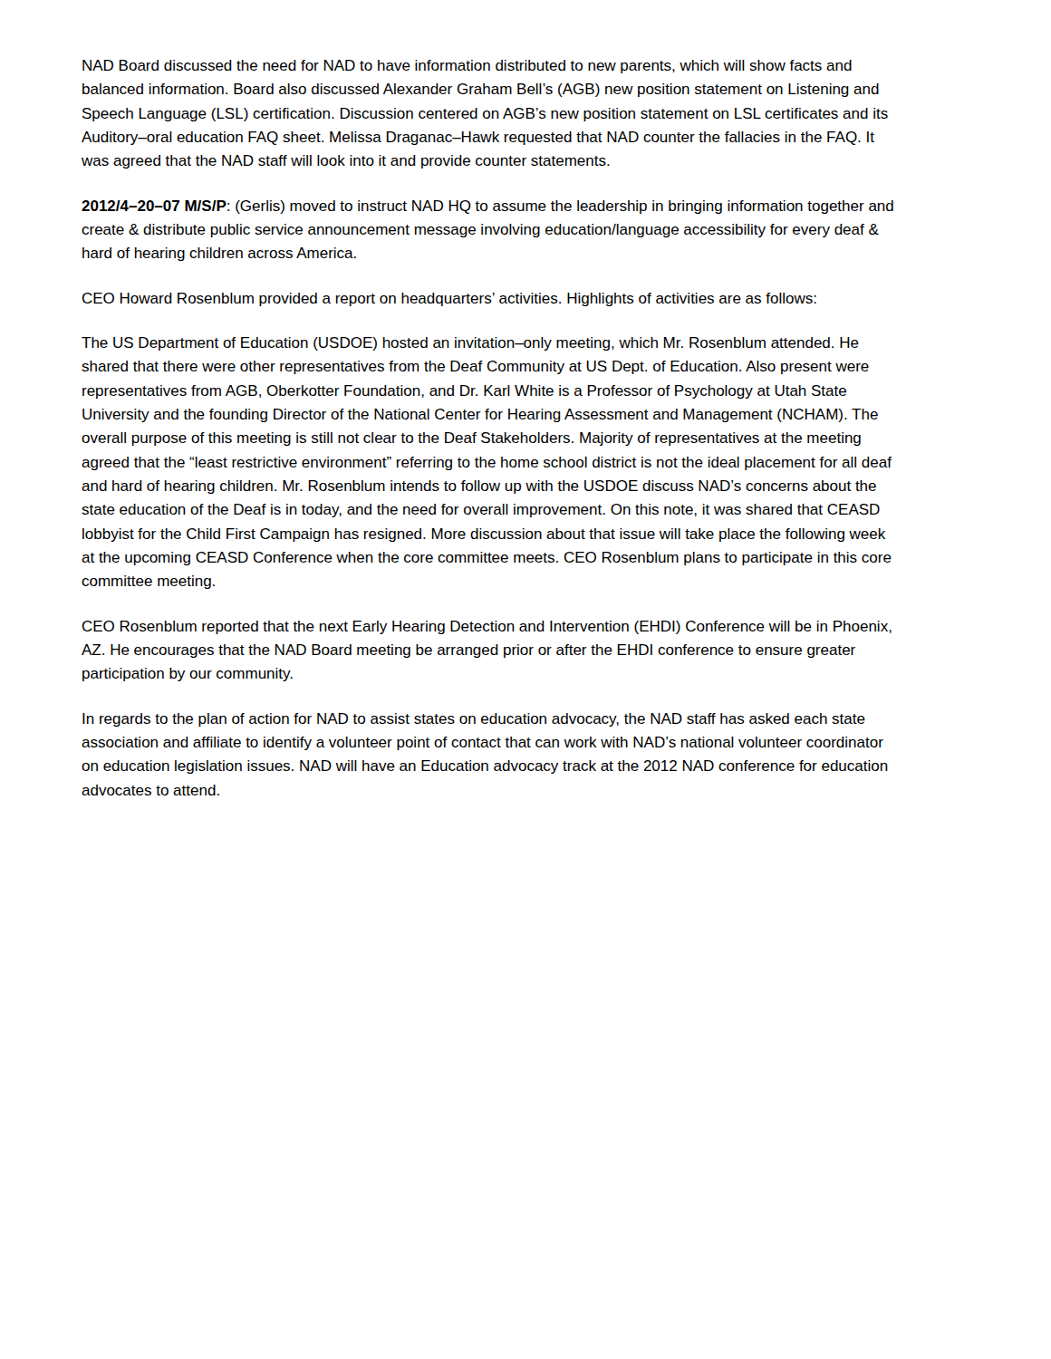NAD Board discussed the need for NAD to have information distributed to new parents, which will show facts and balanced information. Board also discussed Alexander Graham Bell’s (AGB) new position statement on Listening and Speech Language (LSL) certification. Discussion centered on AGB’s new position statement on LSL certificates and its Auditory–oral education FAQ sheet. Melissa Draganac–Hawk requested that NAD counter the fallacies in the FAQ. It was agreed that the NAD staff will look into it and provide counter statements.
2012/4–20–07 M/S/P: (Gerlis) moved to instruct NAD HQ to assume the leadership in bringing information together and create & distribute public service announcement message involving education/language accessibility for every deaf & hard of hearing children across America.
CEO Howard Rosenblum provided a report on headquarters’ activities. Highlights of activities are as follows:
The US Department of Education (USDOE) hosted an invitation–only meeting, which Mr. Rosenblum attended. He shared that there were other representatives from the Deaf Community at US Dept. of Education. Also present were representatives from AGB, Oberkotter Foundation, and Dr. Karl White is a Professor of Psychology at Utah State University and the founding Director of the National Center for Hearing Assessment and Management (NCHAM). The overall purpose of this meeting is still not clear to the Deaf Stakeholders. Majority of representatives at the meeting agreed that the “least restrictive environment” referring to the home school district is not the ideal placement for all deaf and hard of hearing children. Mr. Rosenblum intends to follow up with the USDOE discuss NAD’s concerns about the state education of the Deaf is in today, and the need for overall improvement. On this note, it was shared that CEASD lobbyist for the Child First Campaign has resigned. More discussion about that issue will take place the following week at the upcoming CEASD Conference when the core committee meets. CEO Rosenblum plans to participate in this core committee meeting.
CEO Rosenblum reported that the next Early Hearing Detection and Intervention (EHDI) Conference will be in Phoenix, AZ. He encourages that the NAD Board meeting be arranged prior or after the EHDI conference to ensure greater participation by our community.
In regards to the plan of action for NAD to assist states on education advocacy, the NAD staff has asked each state association and affiliate to identify a volunteer point of contact that can work with NAD’s national volunteer coordinator on education legislation issues. NAD will have an Education advocacy track at the 2012 NAD conference for education advocates to attend.